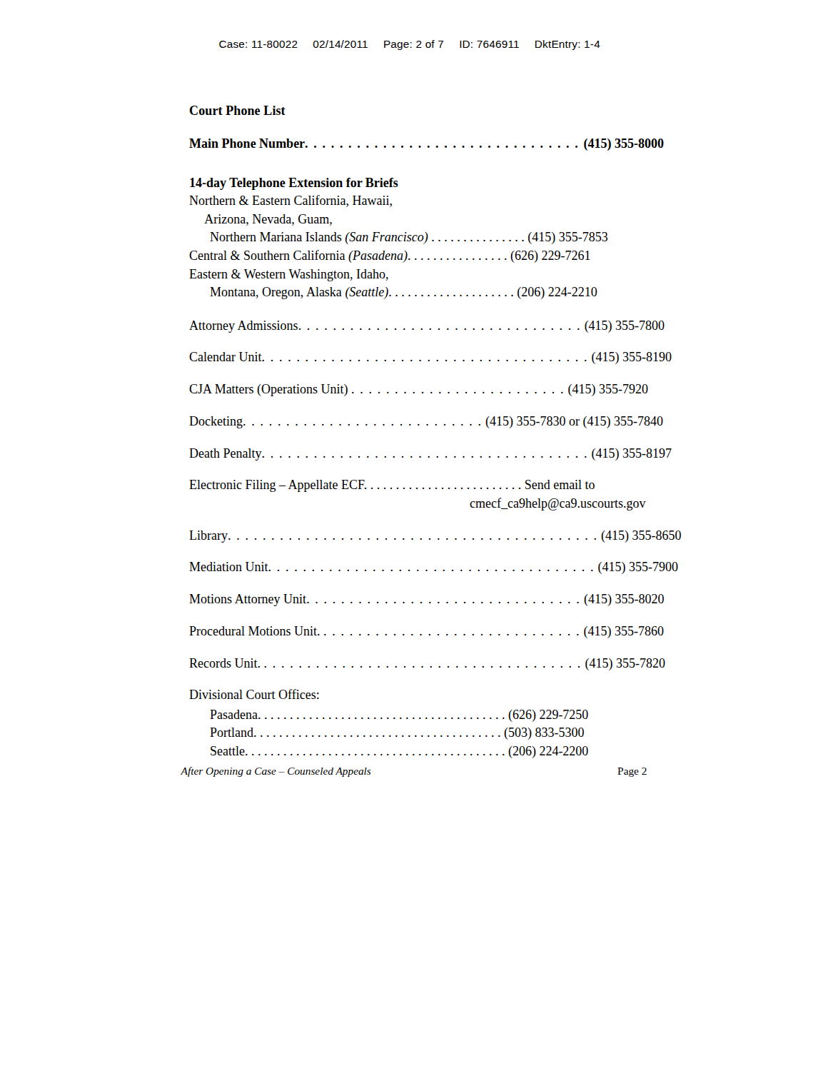Case: 11-8002202/14/2011 Page: 2 of 7 ID: 7646911 DktEntry: 1-4
Court Phone List
Main Phone Number. . . . . . . . . . . . . . . . . . . . . . . . . . . . . . . . (415) 355-8000
14-day Telephone Extension for Briefs
Northern & Eastern California, Hawaii,
Arizona, Nevada, Guam,
Northern Mariana Islands (San Francisco) . . . . . . . . . . . . . . . (415) 355-7853
Central & Southern California (Pasadena). . . . . . . . . . . . . . . . (626) 229-7261
Eastern & Western Washington, Idaho,
Montana, Oregon, Alaska (Seattle). . . . . . . . . . . . . . . . . . . . (206) 224-2210
Attorney Admissions. . . . . . . . . . . . . . . . . . . . . . . . . . . . . . . . . (415) 355-7800
Calendar Unit. . . . . . . . . . . . . . . . . . . . . . . . . . . . . . . . . . . . . . (415) 355-8190
CJA Matters (Operations Unit) . . . . . . . . . . . . . . . . . . . . . . . . . (415) 355-7920
Docketing. . . . . . . . . . . . . . . . . . . . . . . . . . . . (415) 355-7830 or (415) 355-7840
Death Penalty. . . . . . . . . . . . . . . . . . . . . . . . . . . . . . . . . . . . . . (415) 355-8197
Electronic Filing – Appellate ECF. . . . . . . . . . . . . . . . . . . . . . . . . Send email to
cmecf_ca9help@ca9.uscourts.gov
Library. . . . . . . . . . . . . . . . . . . . . . . . . . . . . . . . . . . . . . . . . . . (415) 355-8650
Mediation Unit. . . . . . . . . . . . . . . . . . . . . . . . . . . . . . . . . . . . . . (415) 355-7900
Motions Attorney Unit. . . . . . . . . . . . . . . . . . . . . . . . . . . . . . . . (415) 355-8020
Procedural Motions Unit. . . . . . . . . . . . . . . . . . . . . . . . . . . . . . . (415) 355-7860
Records Unit. . . . . . . . . . . . . . . . . . . . . . . . . . . . . . . . . . . . . . (415) 355-7820
Divisional Court Offices:
Pasadena. . . . . . . . . . . . . . . . . . . . . . . . . . . . . . . . . . . . . . . (626) 229-7250
Portland. . . . . . . . . . . . . . . . . . . . . . . . . . . . . . . . . . . . . . . (503) 833-5300
Seattle. . . . . . . . . . . . . . . . . . . . . . . . . . . . . . . . . . . . . . . . . (206) 224-2200
After Opening a Case – Counseled Appeals
Page 2